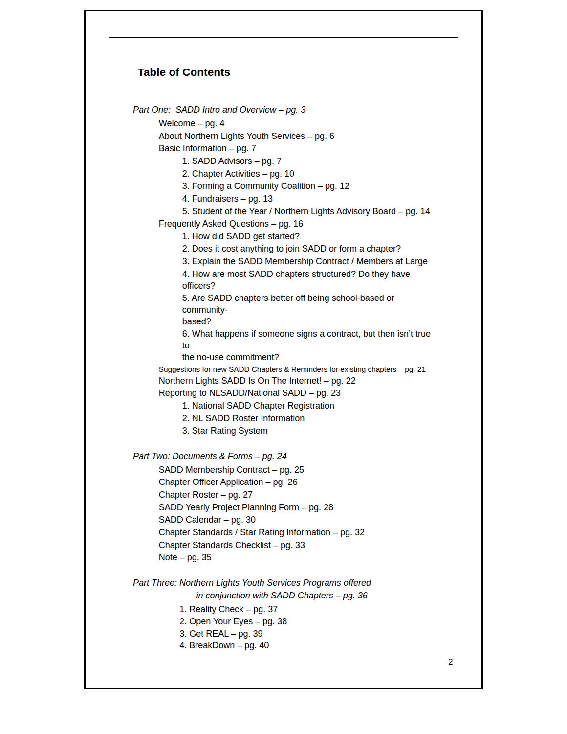Table of Contents
Part One: SADD Intro and Overview – pg. 3
Welcome – pg. 4
About Northern Lights Youth Services – pg. 6
Basic Information – pg. 7
1. SADD Advisors – pg. 7
2. Chapter Activities – pg. 10
3. Forming a Community Coalition – pg. 12
4. Fundraisers – pg. 13
5. Student of the Year / Northern Lights Advisory Board – pg. 14
Frequently Asked Questions – pg. 16
1. How did SADD get started?
2. Does it cost anything to join SADD or form a chapter?
3. Explain the SADD Membership Contract / Members at Large
4. How are most SADD chapters structured? Do they have officers?
5. Are SADD chapters better off being school-based or community-based?
6. What happens if someone signs a contract, but then isn’t true tothe no-use commitment?
Suggestions for new SADD Chapters & Reminders for existing chapters – pg. 21
Northern Lights SADD Is On The Internet! – pg. 22
Reporting to NLSADD/National SADD – pg. 23
1. National SADD Chapter Registration
2. NL SADD Roster Information
3. Star Rating System
Part Two: Documents & Forms – pg. 24
SADD Membership Contract – pg. 25
Chapter Officer Application – pg. 26
Chapter Roster – pg. 27
SADD Yearly Project Planning Form – pg. 28
SADD Calendar – pg. 30
Chapter Standards / Star Rating Information – pg. 32
Chapter Standards Checklist – pg. 33
Note – pg. 35
Part Three: Northern Lights Youth Services Programs offered
in conjunction with SADD Chapters – pg. 36
Reality Check – pg. 37
Open Your Eyes – pg. 38
Get REAL – pg. 39
BreakDown – pg. 40
2